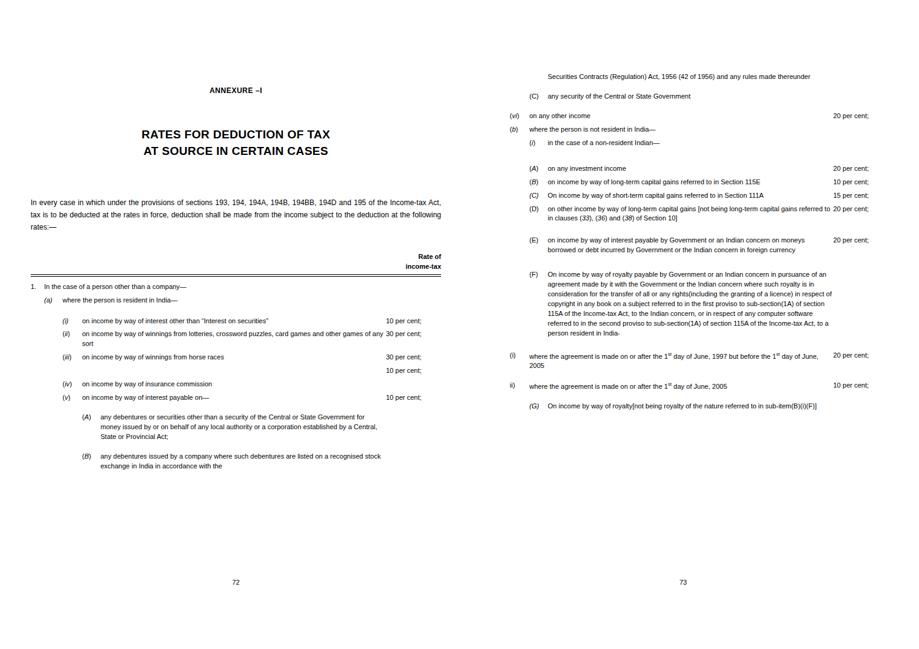ANNEXURE –I
RATES FOR DEDUCTION OF TAX
AT SOURCE IN CERTAIN CASES
In every case in which under the provisions of sections 193, 194, 194A, 194B, 194BB, 194D and 195 of the Income-tax Act, tax is to be deducted at the rates in force, deduction shall be made from the income subject to the deduction at the following rates:—
Rate of income-tax
| 1. | In the case of a person other than a company— | |
| | (a) | where the person is resident in India— | |
| | | (i) | on income by way of interest other than “Interest on securities” | 10 per cent; |
| | | ( ii ) | on income by way of winnings from lotteries, crossword puzzles, card games and other games of any sort | 30 per cent; |
| | | ( iii ) | on income by way of winnings from horse races | 30 per cent; |
| | | | | 10 per cent; |
| | | ( iv ) | on income by way of insurance commission | |
| | | ( v ) | on income by way of interest payable on— | 10 per cent; |
| | | | ( A ) | any debentures or securities other than a security of the Central or State Government for money issued by or on behalf of any local authority or a corporation established by a Central, State or Provincial Act; | |
| | | | ( B ) | any debentures issued by a company where such debentures are listed on a recognised stock exchange in India in accordance with the | |
72
| | | | | Securities Contracts (Regulation) Act, 1956 (42 of 1956) and any rules made thereunder | |
| | | | (C) | any security of the Central or State Government | |
| | | ( vi ) | on any other income | 20 per cent; |
| | | ( b ) | where the person is not resident in India— | |
| | | | ( i ) | in the case of a non-resident Indian— | |
| | | | ( A ) | on any investment income | 20 per cent; |
| | | | ( B ) | on income by way of long-term capital gains referred to in Section 115E | 10 per cent; |
| | | | (C) | On income by way of short-term capital gains referred to in Section 111A | 15 per cent; |
| | | | (D) | on other income by way of long-term capital gains [not being long-term capital gains referred to in clauses ( 33 ), ( 36 ) and ( 38 ) of Section 10] | 20 per cent; |
| | | | (E) | on income by way of interest payable by Government or an Indian concern on moneys borrowed or debt incurred by Government or the Indian concern in foreign currency | 20 per cent; |
| | | | (F) | On income by way of royalty payable by Government or an Indian concern in pursuance of an agreement made by it with the Government or the Indian concern where such royalty is in consideration for the transfer of all or any rights(including the granting of a licence) in respect of copyright in any book on a subject referred to in the first proviso to sub-section(1A) of section 115A of the Income-tax Act, to the Indian concern, or in respect of any computer software referred to in the second proviso to sub-section(1A) of section 115A of the Income-tax Act, to a person resident in India- | |
| | | (i) | where the agreement is made on or after the 1 st day of June, 1997 but before the 1 st day of June, 2005 | 20 per cent; |
| | | ii) | where the agreement is made on or after the 1 st day of June, 2005 | 10 per cent; |
| | | | (G) | On income by way of royalty[not being royalty of the nature referred to in sub-item(B)(i)(F)] | |
73